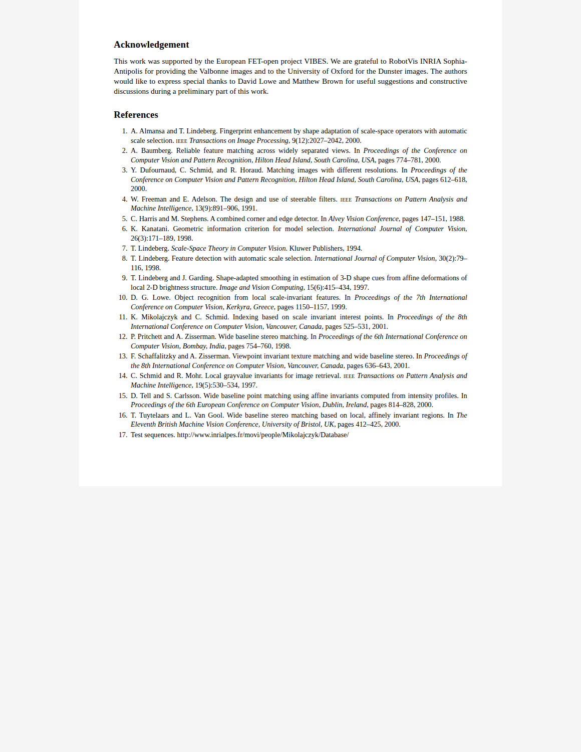Acknowledgement
This work was supported by the European FET-open project VIBES. We are grateful to RobotVis INRIA Sophia-Antipolis for providing the Valbonne images and to the University of Oxford for the Dunster images. The authors would like to express special thanks to David Lowe and Matthew Brown for useful suggestions and constructive discussions during a preliminary part of this work.
References
1. A. Almansa and T. Lindeberg. Fingerprint enhancement by shape adaptation of scale-space operators with automatic scale selection. ieee Transactions on Image Processing, 9(12):2027–2042, 2000.
2. A. Baumberg. Reliable feature matching across widely separated views. In Proceedings of the Conference on Computer Vision and Pattern Recognition, Hilton Head Island, South Carolina, USA, pages 774–781, 2000.
3. Y. Dufournaud, C. Schmid, and R. Horaud. Matching images with different resolutions. In Proceedings of the Conference on Computer Vision and Pattern Recognition, Hilton Head Island, South Carolina, USA, pages 612–618, 2000.
4. W. Freeman and E. Adelson. The design and use of steerable filters. ieee Transactions on Pattern Analysis and Machine Intelligence, 13(9):891–906, 1991.
5. C. Harris and M. Stephens. A combined corner and edge detector. In Alvey Vision Conference, pages 147–151, 1988.
6. K. Kanatani. Geometric information criterion for model selection. International Journal of Computer Vision, 26(3):171–189, 1998.
7. T. Lindeberg. Scale-Space Theory in Computer Vision. Kluwer Publishers, 1994.
8. T. Lindeberg. Feature detection with automatic scale selection. International Journal of Computer Vision, 30(2):79–116, 1998.
9. T. Lindeberg and J. Garding. Shape-adapted smoothing in estimation of 3-D shape cues from affine deformations of local 2-D brightness structure. Image and Vision Computing, 15(6):415–434, 1997.
10. D. G. Lowe. Object recognition from local scale-invariant features. In Proceedings of the 7th International Conference on Computer Vision, Kerkyra, Greece, pages 1150–1157, 1999.
11. K. Mikolajczyk and C. Schmid. Indexing based on scale invariant interest points. In Proceedings of the 8th International Conference on Computer Vision, Vancouver, Canada, pages 525–531, 2001.
12. P. Pritchett and A. Zisserman. Wide baseline stereo matching. In Proceedings of the 6th International Conference on Computer Vision, Bombay, India, pages 754–760, 1998.
13. F. Schaffalitzky and A. Zisserman. Viewpoint invariant texture matching and wide baseline stereo. In Proceedings of the 8th International Conference on Computer Vision, Vancouver, Canada, pages 636–643, 2001.
14. C. Schmid and R. Mohr. Local grayvalue invariants for image retrieval. ieee Transactions on Pattern Analysis and Machine Intelligence, 19(5):530–534, 1997.
15. D. Tell and S. Carlsson. Wide baseline point matching using affine invariants computed from intensity profiles. In Proceedings of the 6th European Conference on Computer Vision, Dublin, Ireland, pages 814–828, 2000.
16. T. Tuytelaars and L. Van Gool. Wide baseline stereo matching based on local, affinely invariant regions. In The Eleventh British Machine Vision Conference, University of Bristol, UK, pages 412–425, 2000.
17. Test sequences. http://www.inrialpes.fr/movi/people/Mikolajczyk/Database/